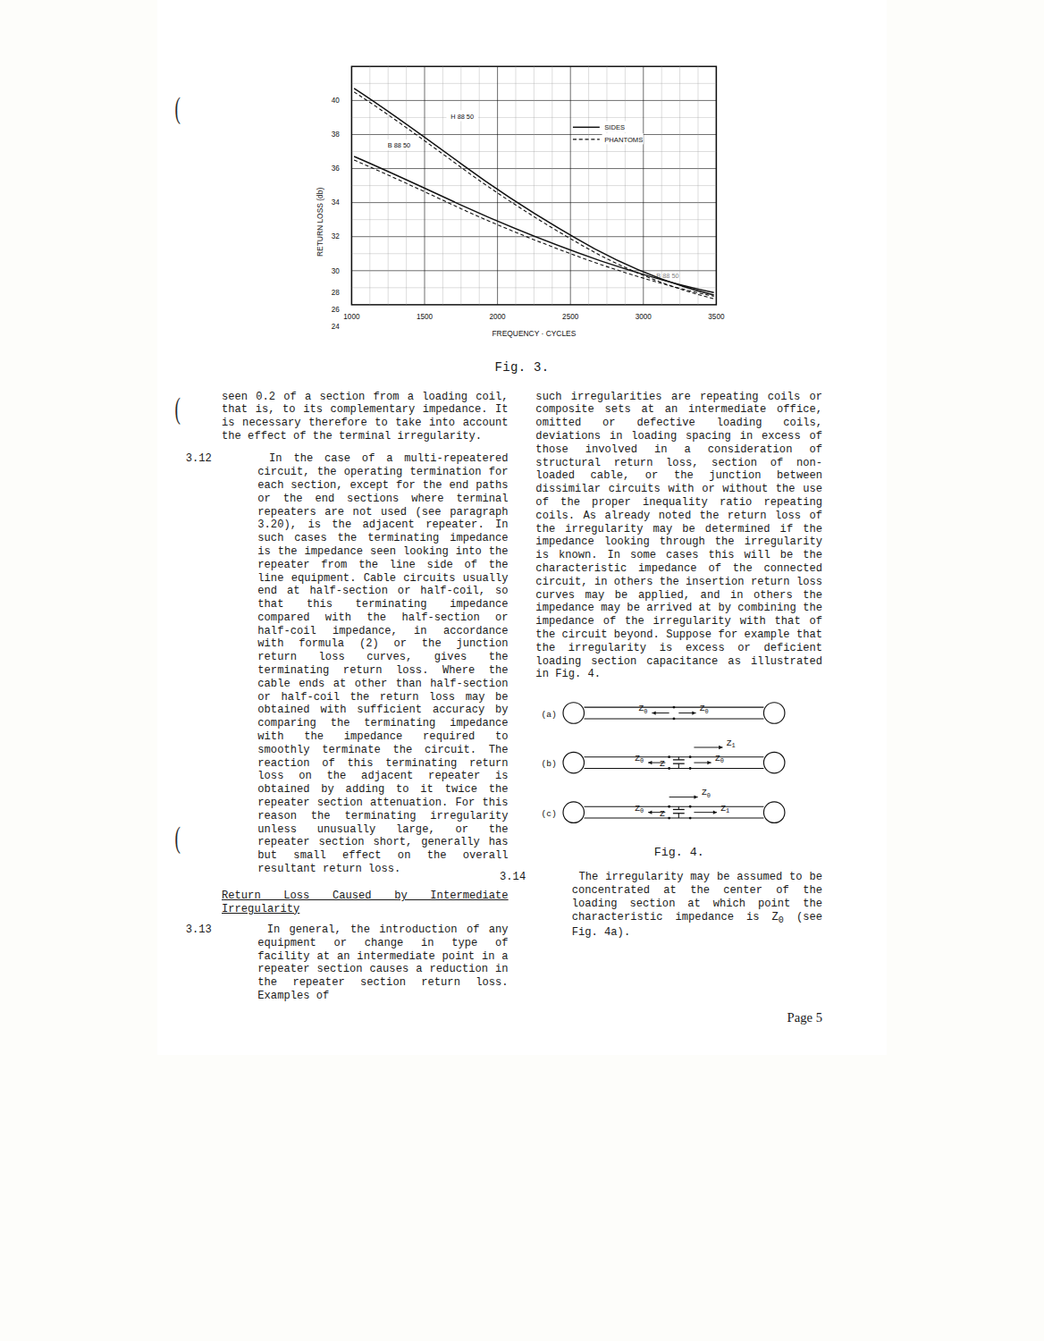( ( (
40 38 36 34 32 30 28 26 24 RETURN LOSS (db) 1000 1500 2000 2500 3000 3500 FREQUENCY · CYCLES H 88 50 B 88 50 SIDES PHANTOMS B 88 50
Fig. 3.
seen 0.2 of a section from a loading coil, that is, to its complementary impedance. It is necessary therefore to take into account the effect of the terminal irregularity.
3.12 In the case of a multi-repeatered circuit, the operating termination for each section, except for the end paths or the end sections where terminal repeaters are not used (see paragraph 3.20), is the adjacent repeater. In such cases the terminating impedance is the impedance seen looking into the repeater from the line side of the line equipment. Cable circuits usually end at half-section or half-coil, so that this terminating impedance compared with the half-section or half-coil impedance, in accordance with formula (2) or the junction return loss curves, gives the terminating return loss. Where the cable ends at other than half-section or half-coil the return loss may be obtained with sufficient accuracy by comparing the terminating impedance with the impedance required to smoothly terminate the circuit. The reaction of this terminating return loss on the adjacent repeater is obtained by adding to it twice the repeater section attenuation. For this reason the terminating irregularity unless unusually large, or the repeater section short, generally has but small effect on the overall resultant return loss.
Return Loss Caused by Intermediate Irregularity
3.13 In general, the introduction of any equipment or change in type of facility at an intermediate point in a repeater section causes a reduction in the repeater section return loss. Examples of
such irregularities are repeating coils or composite sets at an intermediate office, omitted or defective loading coils, deviations in loading spacing in excess of those involved in a consideration of structural return loss, section of non-loaded cable, or the junction between dissimilar circuits with or without the use of the proper inequality ratio repeating coils. As already noted the return loss of the irregularity may be determined if the impedance looking through the irregularity is known. In some cases this will be the characteristic impedance of the connected circuit, in others the insertion return loss curves may be applied, and in others the impedance may be arrived at by combining the impedance of the irregularity with that of the circuit beyond. Suppose for example that the irregularity is excess or deficient loading section capacitance as illustrated in Fig. 4.
(a) Z0 Z0 (b) Z0 Z0 Z1 Z (c) Z0 Z1 Z0 Z
Fig. 4.
3.14 The irregularity may be assumed to be concentrated at the center of the loading section at which point the characteristic impedance is Z0 (see Fig. 4a).
Page 5